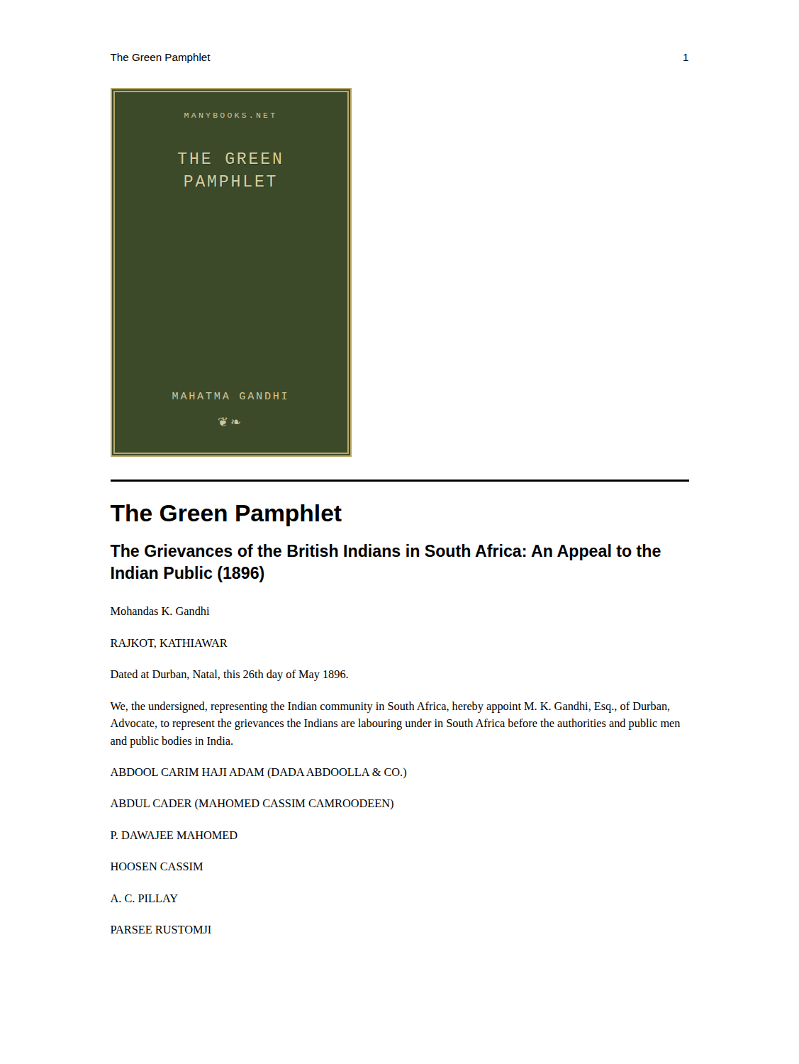The Green Pamphlet 1
MANYBOOKS.NET
THE GREEN
PAMPHLET
MAHATMA GANDHI
❦❧
The Green Pamphlet
The Grievances of the British Indians in South Africa: An Appeal to the Indian Public (1896)
Mohandas K. Gandhi
RAJKOT, KATHIAWAR
Dated at Durban, Natal, this 26th day of May 1896.
We, the undersigned, representing the Indian community in South Africa, hereby appoint M. K. Gandhi, Esq., of Durban, Advocate, to represent the grievances the Indians are labouring under in South Africa before the authorities and public men and public bodies in India.
ABDOOL CARIM HAJI ADAM (DADA ABDOOLLA & CO.)
ABDUL CADER (MAHOMED CASSIM CAMROODEEN)
P. DAWAJEE MAHOMED
HOOSEN CASSIM
A. C. PILLAY
PARSEE RUSTOMJI